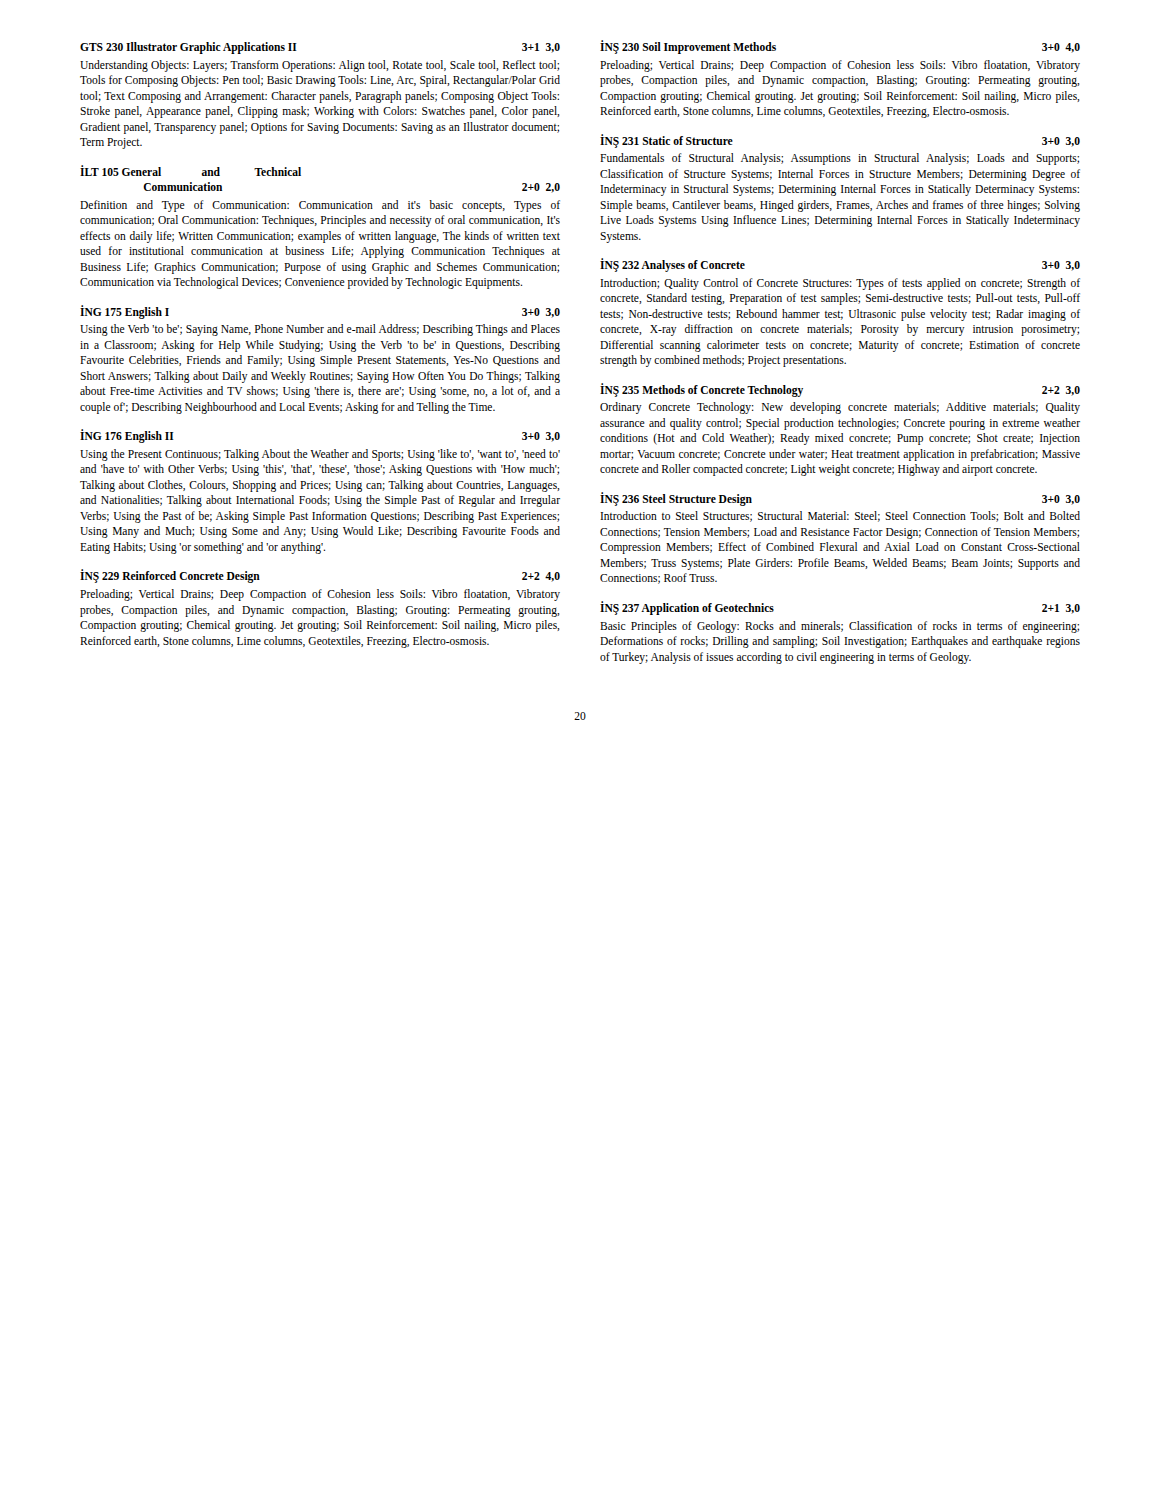GTS 230 Illustrator Graphic Applications II 3+1 3,0
Understanding Objects: Layers; Transform Operations: Align tool, Rotate tool, Scale tool, Reflect tool; Tools for Composing Objects: Pen tool; Basic Drawing Tools: Line, Arc, Spiral, Rectangular/Polar Grid tool; Text Composing and Arrangement: Character panels, Paragraph panels; Composing Object Tools: Stroke panel, Appearance panel, Clipping mask; Working with Colors: Swatches panel, Color panel, Gradient panel, Transparency panel; Options for Saving Documents: Saving as an Illustrator document; Term Project.
İLT 105 General and Technical
Communication 2+0 2,0
Definition and Type of Communication: Communication and it's basic concepts, Types of communication; Oral Communication: Techniques, Principles and necessity of oral communication, It's effects on daily life; Written Communication; examples of written language, The kinds of written text used for institutional communication at business Life; Applying Communication Techniques at Business Life; Graphics Communication; Purpose of using Graphic and Schemes Communication; Communication via Technological Devices; Convenience provided by Technologic Equipments.
İNG 175 English I 3+0 3,0
Using the Verb 'to be'; Saying Name, Phone Number and e-mail Address; Describing Things and Places in a Classroom; Asking for Help While Studying; Using the Verb 'to be' in Questions, Describing Favourite Celebrities, Friends and Family; Using Simple Present Statements, Yes-No Questions and Short Answers; Talking about Daily and Weekly Routines; Saying How Often You Do Things; Talking about Free-time Activities and TV shows; Using 'there is, there are'; Using 'some, no, a lot of, and a couple of'; Describing Neighbourhood and Local Events; Asking for and Telling the Time.
İNG 176 English II 3+0 3,0
Using the Present Continuous; Talking About the Weather and Sports; Using 'like to', 'want to', 'need to' and 'have to' with Other Verbs; Using 'this', 'that', 'these', 'those'; Asking Questions with 'How much'; Talking about Clothes, Colours, Shopping and Prices; Using can; Talking about Countries, Languages, and Nationalities; Talking about International Foods; Using the Simple Past of Regular and Irregular Verbs; Using the Past of be; Asking Simple Past Information Questions; Describing Past Experiences; Using Many and Much; Using Some and Any; Using Would Like; Describing Favourite Foods and Eating Habits; Using 'or something' and 'or anything'.
İNŞ 229 Reinforced Concrete Design 2+2 4,0
Preloading; Vertical Drains; Deep Compaction of Cohesion less Soils: Vibro floatation, Vibratory probes, Compaction piles, and Dynamic compaction, Blasting; Grouting: Permeating grouting, Compaction grouting; Chemical grouting. Jet grouting; Soil Reinforcement: Soil nailing, Micro piles, Reinforced earth, Stone columns, Lime columns, Geotextiles, Freezing, Electro-osmosis.
İNŞ 230 Soil Improvement Methods 3+0 4,0
Preloading; Vertical Drains; Deep Compaction of Cohesion less Soils: Vibro floatation, Vibratory probes, Compaction piles, and Dynamic compaction, Blasting; Grouting: Permeating grouting, Compaction grouting; Chemical grouting. Jet grouting; Soil Reinforcement: Soil nailing, Micro piles, Reinforced earth, Stone columns, Lime columns, Geotextiles, Freezing, Electro-osmosis.
İNŞ 231 Static of Structure 3+0 3,0
Fundamentals of Structural Analysis; Assumptions in Structural Analysis; Loads and Supports; Classification of Structure Systems; Internal Forces in Structure Members; Determining Degree of Indeterminacy in Structural Systems; Determining Internal Forces in Statically Determinacy Systems: Simple beams, Cantilever beams, Hinged girders, Frames, Arches and frames of three hinges; Solving Live Loads Systems Using Influence Lines; Determining Internal Forces in Statically Indeterminacy Systems.
İNŞ 232 Analyses of Concrete 3+0 3,0
Introduction; Quality Control of Concrete Structures: Types of tests applied on concrete; Strength of concrete, Standard testing, Preparation of test samples; Semi-destructive tests; Pull-out tests, Pull-off tests; Non-destructive tests; Rebound hammer test; Ultrasonic pulse velocity test; Radar imaging of concrete, X-ray diffraction on concrete materials; Porosity by mercury intrusion porosimetry; Differential scanning calorimeter tests on concrete; Maturity of concrete; Estimation of concrete strength by combined methods; Project presentations.
İNŞ 235 Methods of Concrete Technology 2+2 3,0
Ordinary Concrete Technology: New developing concrete materials; Additive materials; Quality assurance and quality control; Special production technologies; Concrete pouring in extreme weather conditions (Hot and Cold Weather); Ready mixed concrete; Pump concrete; Shot create; Injection mortar; Vacuum concrete; Concrete under water; Heat treatment application in prefabrication; Massive concrete and Roller compacted concrete; Light weight concrete; Highway and airport concrete.
İNŞ 236 Steel Structure Design 3+0 3,0
Introduction to Steel Structures; Structural Material: Steel; Steel Connection Tools; Bolt and Bolted Connections; Tension Members; Load and Resistance Factor Design; Connection of Tension Members; Compression Members; Effect of Combined Flexural and Axial Load on Constant Cross-Sectional Members; Truss Systems; Plate Girders: Profile Beams, Welded Beams; Beam Joints; Supports and Connections; Roof Truss.
İNŞ 237 Application of Geotechnics 2+1 3,0
Basic Principles of Geology: Rocks and minerals; Classification of rocks in terms of engineering; Deformations of rocks; Drilling and sampling; Soil Investigation; Earthquakes and earthquake regions of Turkey; Analysis of issues according to civil engineering in terms of Geology.
20